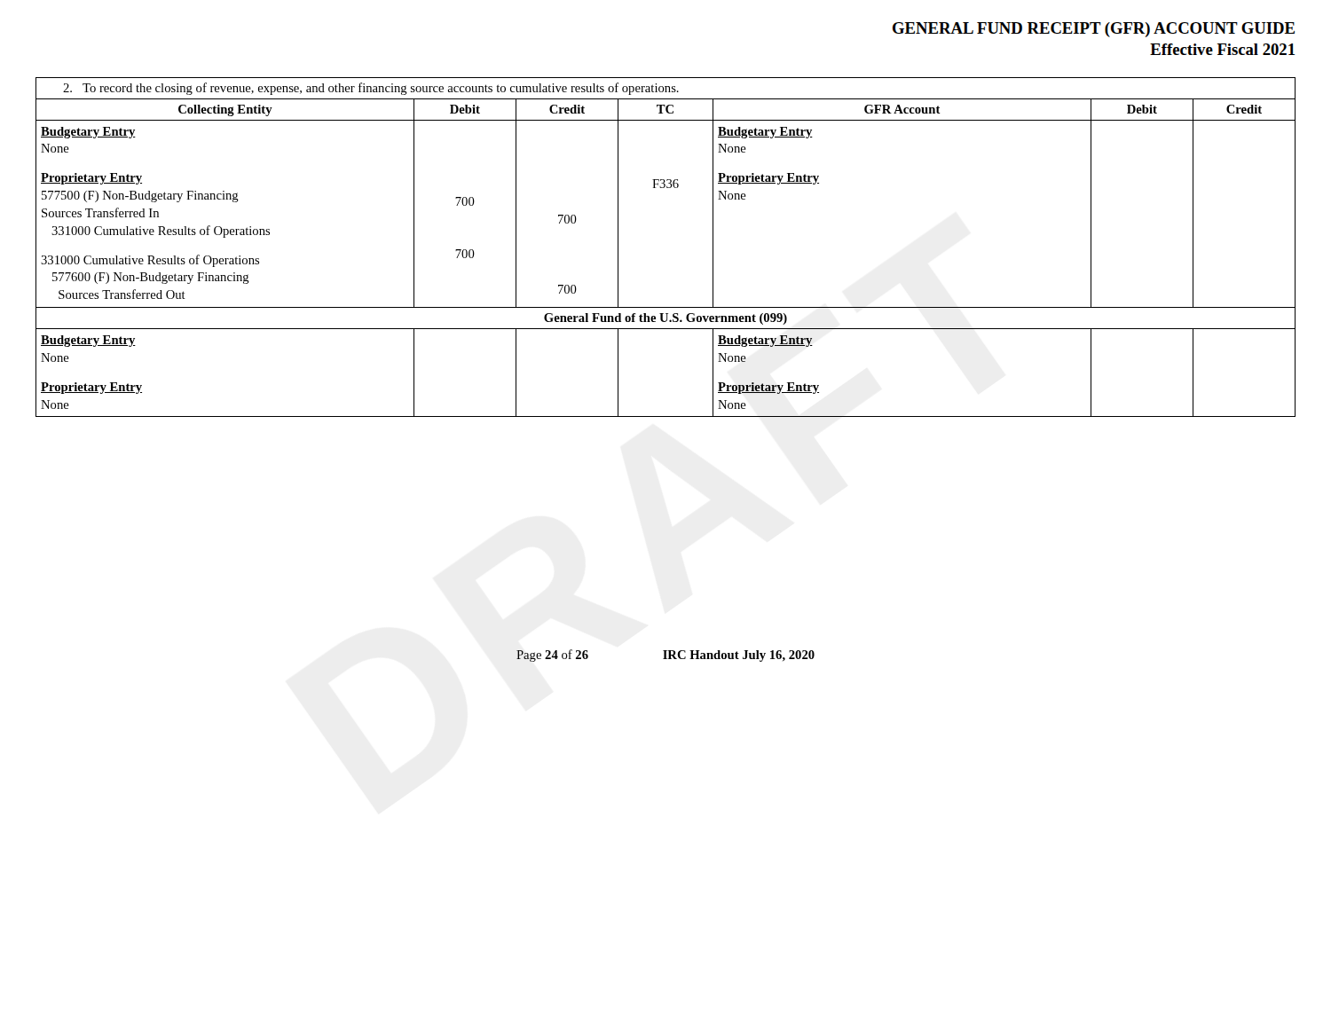DRAFT
GENERAL FUND RECEIPT (GFR) ACCOUNT GUIDE
Effective Fiscal 2021
| 2. To record the closing of revenue, expense, and other financing source accounts to cumulative results of operations. |
| Collecting Entity | Debit | Credit | TC | GFR Account | Debit | Credit |
| Budgetary Entry None Proprietary Entry 577500 (F) Non-Budgetary Financing Sources Transferred In 331000 Cumulative Results of Operations 331000 Cumulative Results of Operations 577600 (F) Non-Budgetary Financing Sources Transferred Out | 700 700 | 700 700 | F336 | Budgetary Entry None Proprietary Entry None | | |
| General Fund of the U.S. Government (099) |
| Budgetary Entry None Proprietary Entry None | | | | Budgetary Entry None Proprietary Entry None | | |
Page 24 of 26 IRC Handout July 16, 2020